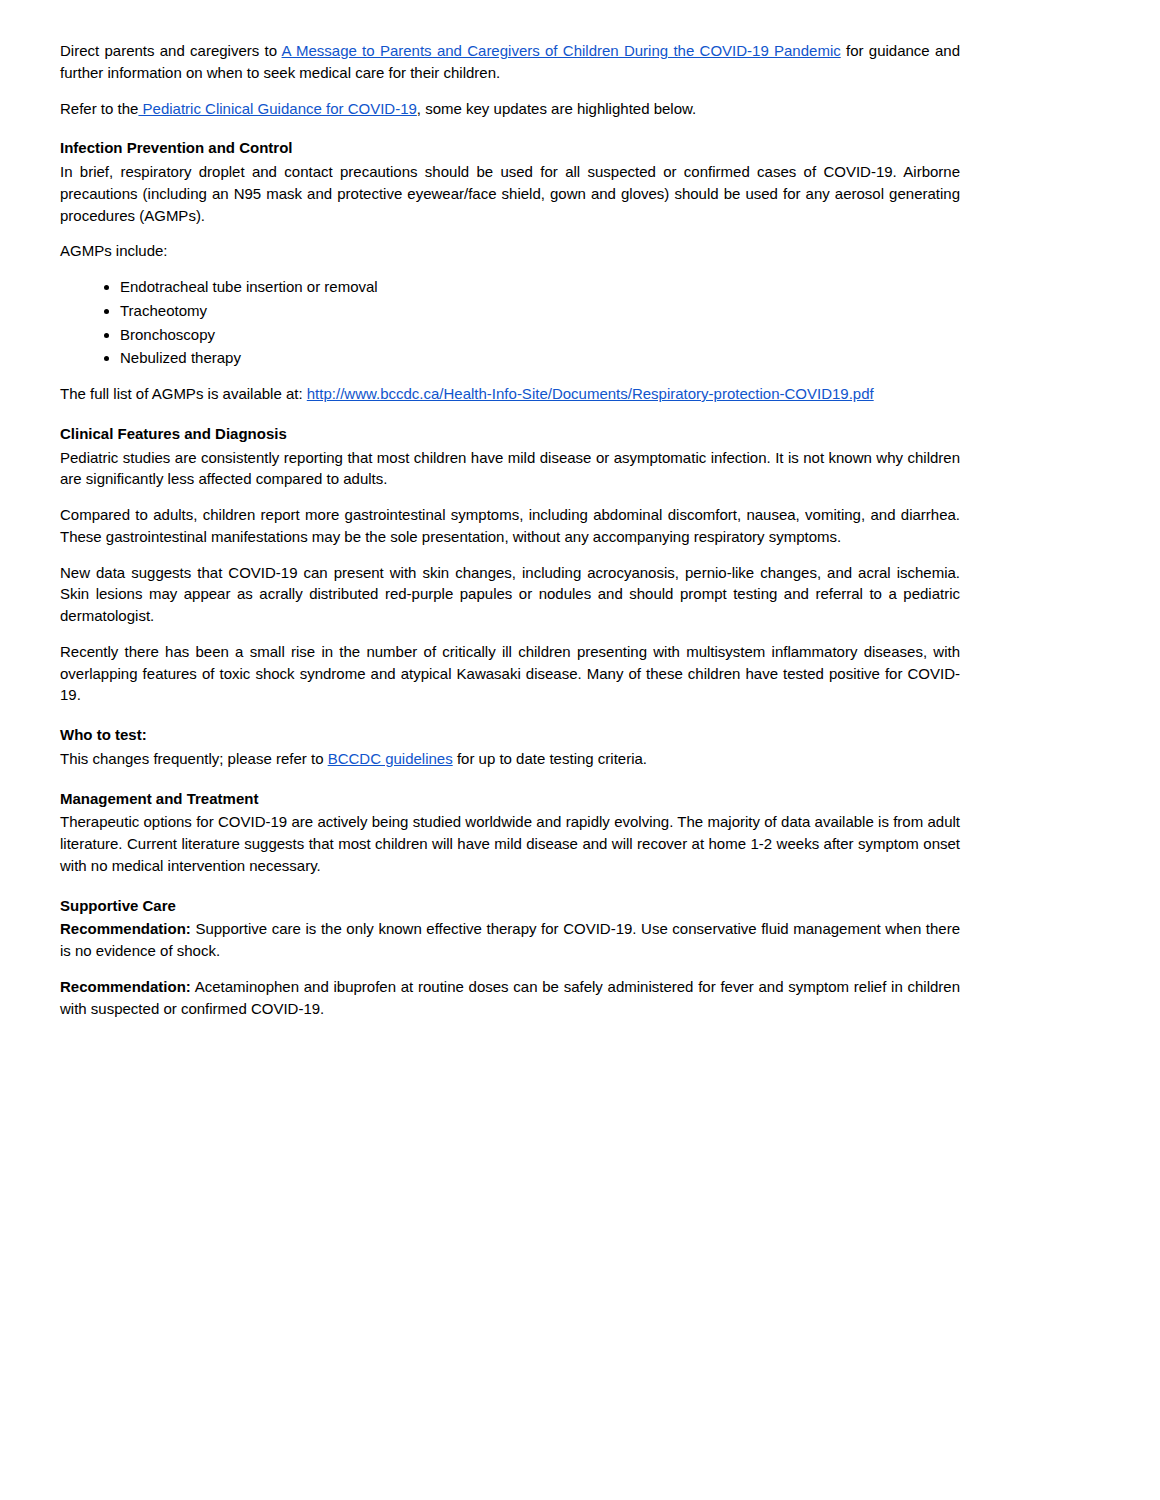Direct parents and caregivers to A Message to Parents and Caregivers of Children During the COVID-19 Pandemic for guidance and further information on when to seek medical care for their children.
Refer to the Pediatric Clinical Guidance for COVID-19, some key updates are highlighted below.
Infection Prevention and Control
In brief, respiratory droplet and contact precautions should be used for all suspected or confirmed cases of COVID-19. Airborne precautions (including an N95 mask and protective eyewear/face shield, gown and gloves) should be used for any aerosol generating procedures (AGMPs).
AGMPs include:
Endotracheal tube insertion or removal
Tracheotomy
Bronchoscopy
Nebulized therapy
The full list of AGMPs is available at: http://www.bccdc.ca/Health-Info-Site/Documents/Respiratory-protection-COVID19.pdf
Clinical Features and Diagnosis
Pediatric studies are consistently reporting that most children have mild disease or asymptomatic infection. It is not known why children are significantly less affected compared to adults.
Compared to adults, children report more gastrointestinal symptoms, including abdominal discomfort, nausea, vomiting, and diarrhea. These gastrointestinal manifestations may be the sole presentation, without any accompanying respiratory symptoms.
New data suggests that COVID-19 can present with skin changes, including acrocyanosis, pernio-like changes, and acral ischemia. Skin lesions may appear as acrally distributed red-purple papules or nodules and should prompt testing and referral to a pediatric dermatologist.
Recently there has been a small rise in the number of critically ill children presenting with multisystem inflammatory diseases, with overlapping features of toxic shock syndrome and atypical Kawasaki disease. Many of these children have tested positive for COVID-19.
Who to test:
This changes frequently; please refer to BCCDC guidelines for up to date testing criteria.
Management and Treatment
Therapeutic options for COVID-19 are actively being studied worldwide and rapidly evolving. The majority of data available is from adult literature. Current literature suggests that most children will have mild disease and will recover at home 1-2 weeks after symptom onset with no medical intervention necessary.
Supportive Care
Recommendation: Supportive care is the only known effective therapy for COVID-19. Use conservative fluid management when there is no evidence of shock.
Recommendation: Acetaminophen and ibuprofen at routine doses can be safely administered for fever and symptom relief in children with suspected or confirmed COVID-19.